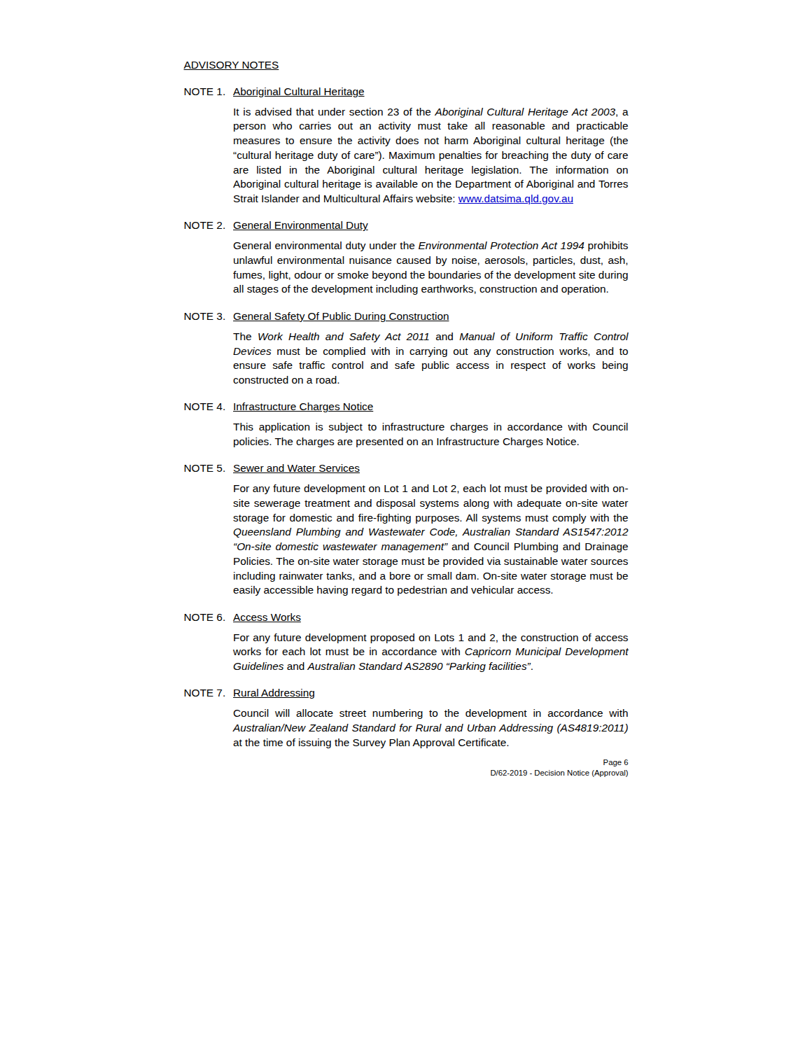ADVISORY NOTES
NOTE 1.
Aboriginal Cultural Heritage
It is advised that under section 23 of the Aboriginal Cultural Heritage Act 2003, a person who carries out an activity must take all reasonable and practicable measures to ensure the activity does not harm Aboriginal cultural heritage (the “cultural heritage duty of care”). Maximum penalties for breaching the duty of care are listed in the Aboriginal cultural heritage legislation. The information on Aboriginal cultural heritage is available on the Department of Aboriginal and Torres Strait Islander and Multicultural Affairs website: www.datsima.qld.gov.au
NOTE 2.
General Environmental Duty
General environmental duty under the Environmental Protection Act 1994 prohibits unlawful environmental nuisance caused by noise, aerosols, particles, dust, ash, fumes, light, odour or smoke beyond the boundaries of the development site during all stages of the development including earthworks, construction and operation.
NOTE 3.
General Safety Of Public During Construction
The Work Health and Safety Act 2011 and Manual of Uniform Traffic Control Devices must be complied with in carrying out any construction works, and to ensure safe traffic control and safe public access in respect of works being constructed on a road.
NOTE 4.
Infrastructure Charges Notice
This application is subject to infrastructure charges in accordance with Council policies. The charges are presented on an Infrastructure Charges Notice.
NOTE 5.
Sewer and Water Services
For any future development on Lot 1 and Lot 2, each lot must be provided with on-site sewerage treatment and disposal systems along with adequate on-site water storage for domestic and fire-fighting purposes. All systems must comply with the Queensland Plumbing and Wastewater Code, Australian Standard AS1547:2012 “On-site domestic wastewater management” and Council Plumbing and Drainage Policies. The on-site water storage must be provided via sustainable water sources including rainwater tanks, and a bore or small dam. On-site water storage must be easily accessible having regard to pedestrian and vehicular access.
NOTE 6.
Access Works
For any future development proposed on Lots 1 and 2, the construction of access works for each lot must be in accordance with Capricorn Municipal Development Guidelines and Australian Standard AS2890 “Parking facilities”.
NOTE 7.
Rural Addressing
Council will allocate street numbering to the development in accordance with Australian/New Zealand Standard for Rural and Urban Addressing (AS4819:2011) at the time of issuing the Survey Plan Approval Certificate.
Page 6
D/62-2019 - Decision Notice (Approval)